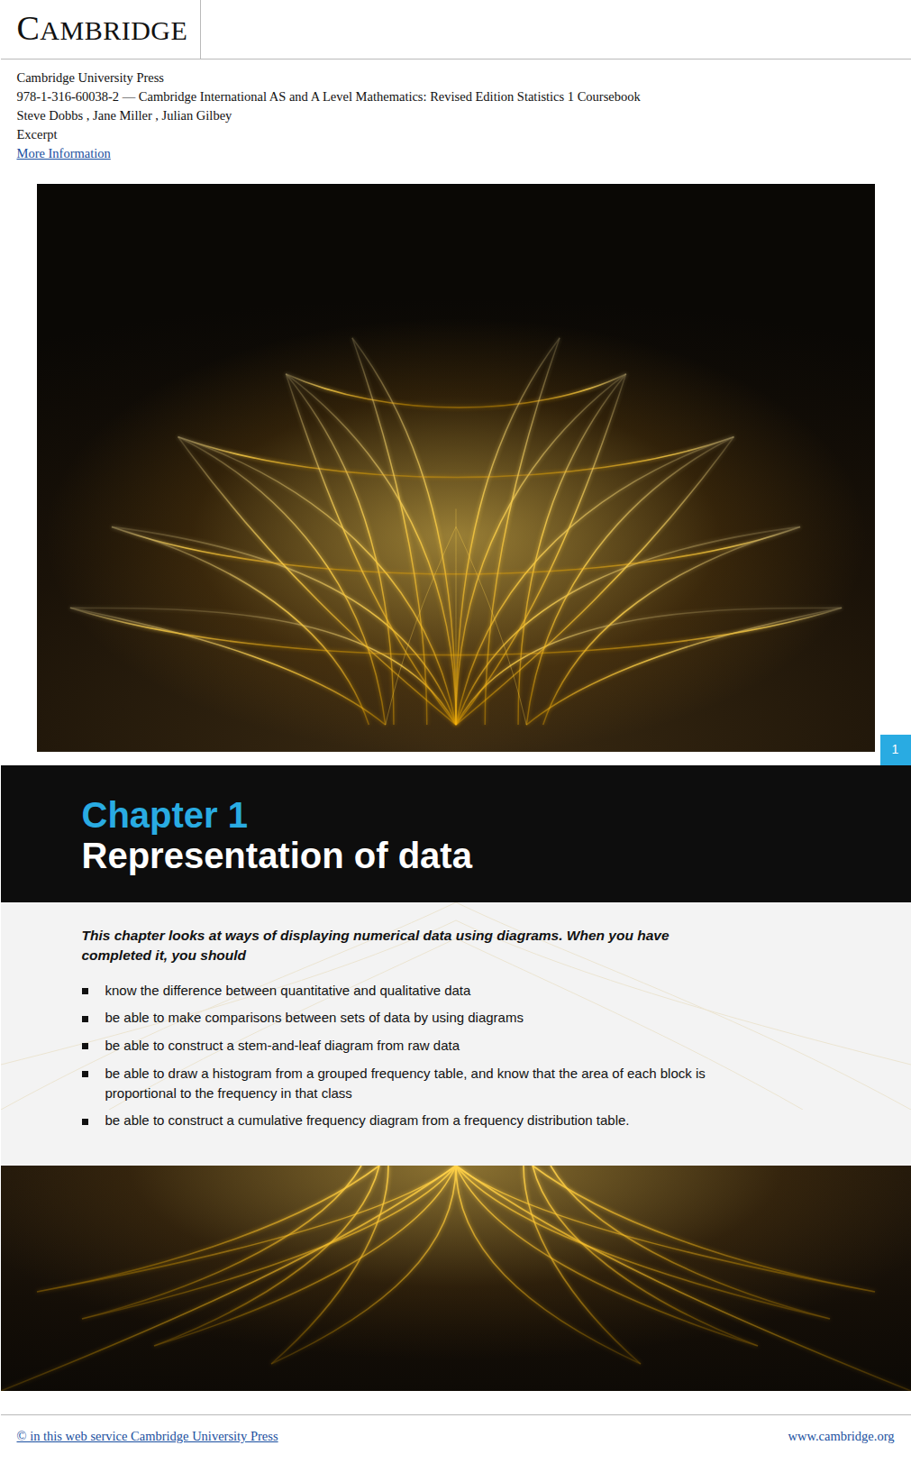CAMBRIDGE
Cambridge University Press
978-1-316-60038-2 — Cambridge International AS and A Level Mathematics: Revised Edition Statistics 1 Coursebook
Steve Dobbs , Jane Miller , Julian Gilbey
Excerpt
More Information
1
Chapter 1
Representation of data
This chapter looks at ways of displaying numerical data using diagrams. When you have completed it, you should
know the difference between quantitative and qualitative data
be able to make comparisons between sets of data by using diagrams
be able to construct a stem-and-leaf diagram from raw data
be able to draw a histogram from a grouped frequency table, and know that the area of each block is proportional to the frequency in that class
be able to construct a cumulative frequency diagram from a frequency distribution table.
© in this web service Cambridge University Press
www.cambridge.org